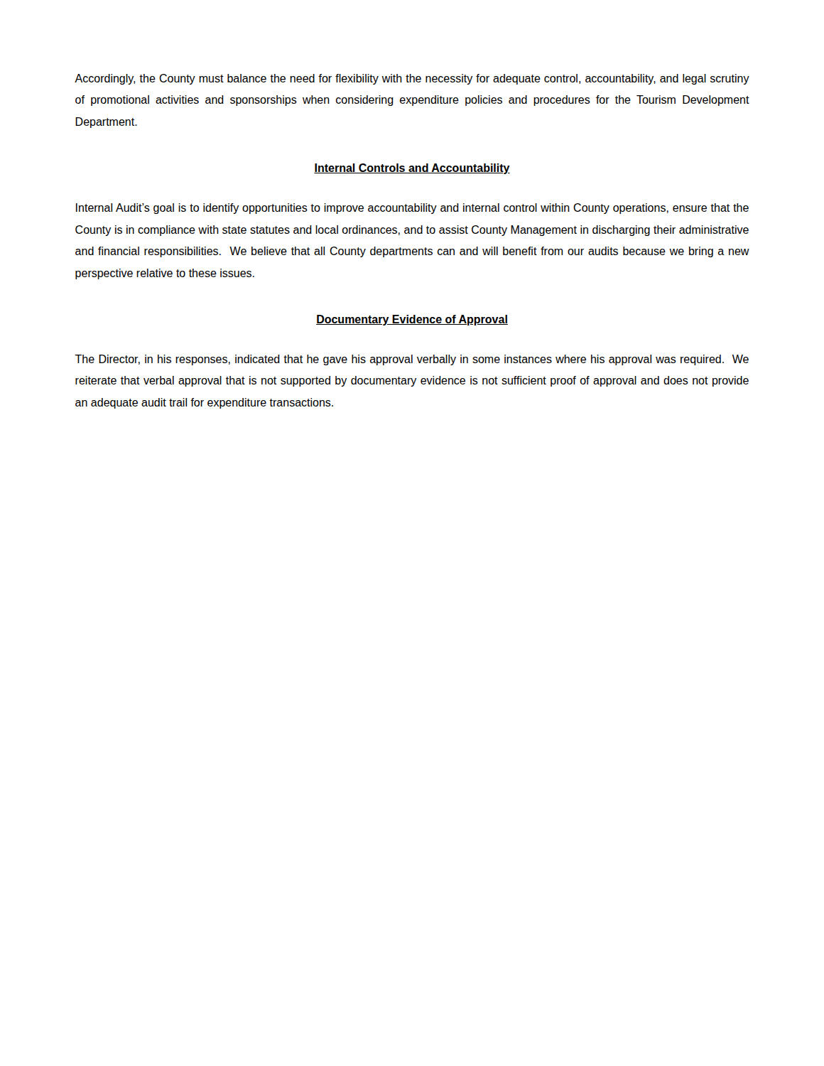Accordingly, the County must balance the need for flexibility with the necessity for adequate control, accountability, and legal scrutiny of promotional activities and sponsorships when considering expenditure policies and procedures for the Tourism Development Department.
Internal Controls and Accountability
Internal Audit’s goal is to identify opportunities to improve accountability and internal control within County operations, ensure that the County is in compliance with state statutes and local ordinances, and to assist County Management in discharging their administrative and financial responsibilities. We believe that all County departments can and will benefit from our audits because we bring a new perspective relative to these issues.
Documentary Evidence of Approval
The Director, in his responses, indicated that he gave his approval verbally in some instances where his approval was required. We reiterate that verbal approval that is not supported by documentary evidence is not sufficient proof of approval and does not provide an adequate audit trail for expenditure transactions.